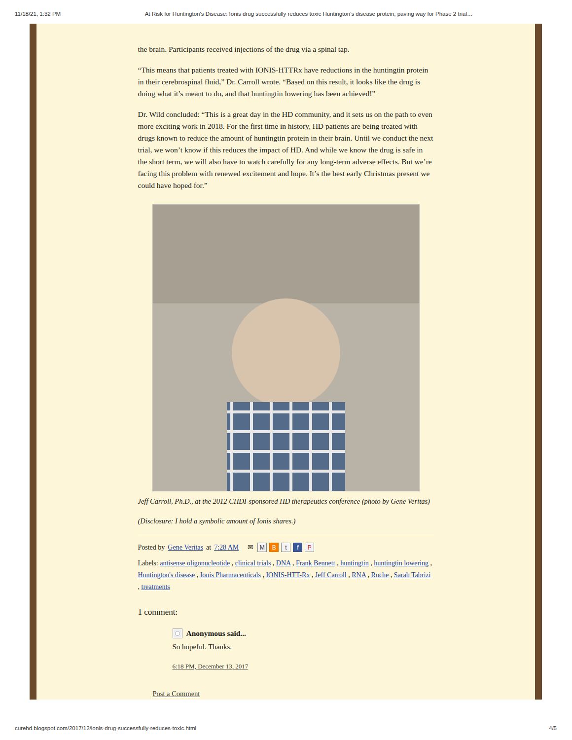11/18/21, 1:32 PM
At Risk for Huntington's Disease: Ionis drug successfully reduces toxic Huntington’s disease protein, paving way for Phase 2 trial…
the brain. Participants received injections of the drug via a spinal tap.
“This means that patients treated with IONIS-HTTRx have reductions in the huntingtin protein in their cerebrospinal fluid,” Dr. Carroll wrote. “Based on this result, it looks like the drug is doing what it’s meant to do, and that huntingtin lowering has been achieved!”
Dr. Wild concluded: “This is a great day in the HD community, and it sets us on the path to even more exciting work in 2018. For the first time in history, HD patients are being treated with drugs known to reduce the amount of huntingtin protein in their brain. Until we conduct the next trial, we won’t know if this reduces the impact of HD. And while we know the drug is safe in the short term, we will also have to watch carefully for any long-term adverse effects. But we’re facing this problem with renewed excitement and hope. It’s the best early Christmas present we could have hoped for.”
Jeff Carroll, Ph.D., at the 2012 CHDI-sponsored HD therapeutics conference (photo by Gene Veritas)
(Disclosure: I hold a symbolic amount of Ionis shares.)
Posted by Gene Veritas at 7:28 AM ✉ M B t f P
Labels: antisense oligonucleotide , clinical trials , DNA , Frank Bennett , huntingtin , huntingtin lowering , Huntington's disease , Ionis Pharmaceuticals , IONIS-HTT-Rx , Jeff Carroll , RNA , Roche , Sarah Tabrizi , treatments
1 comment:
Anonymous said...
So hopeful. Thanks.
6:18 PM, December 13, 2017
Post a Comment
curehd.blogspot.com/2017/12/ionis-drug-successfully-reduces-toxic.html
4/5